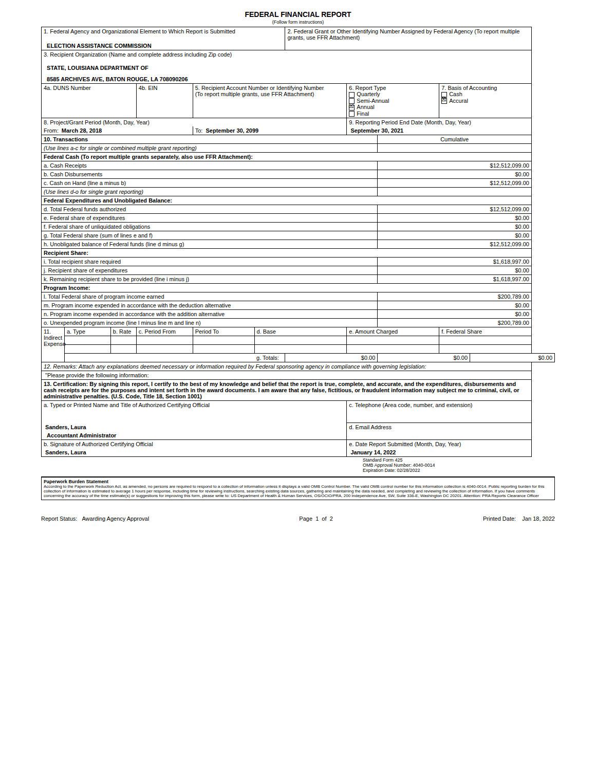FEDERAL FINANCIAL REPORT
(Follow form instructions)
| 1. Federal Agency and Organizational Element to Which Report is Submitted | 2. Federal Grant or Other Identifying Number Assigned by Federal Agency (To report multiple grants, use FFR Attachment) |
| ELECTION ASSISTANCE COMMISSION |
| 3. Recipient Organization (Name and complete address including Zip code) |
| STATE, LOUISIANA DEPARTMENT OF |
| 8585 ARCHIVES AVE, BATON ROUGE, LA 708090206 |
| 4a. DUNS Number | 4b. EIN | 5. Recipient Account Number or Identifying Number (To report multiple grants, use FFR Attachment) | 6. Report Type Quarterly Semi-Annual Annual Final | 7. Basis of Accounting Cash Accural |
| 8. Project/Grant Period (Month, Day, Year) | 9. Reporting Period End Date (Month, Day, Year) |
| From: March 28, 2018 | To: September 30, 2099 | September 30, 2021 |
| 10. Transactions | Cumulative |
| (Use lines a-c for single or combined multiple grant reporting) | |
| Federal Cash (To report multiple grants separately, also use FFR Attachment): |
| a. Cash Receipts | $12,512,099.00 |
| b. Cash Disbursements | $0.00 |
| c. Cash on Hand (line a minus b) | $12,512,099.00 |
| (Use lines d-o for single grant reporting) | |
| Federal Expenditures and Unobligated Balance: |
| d. Total Federal funds authorized | $12,512,099.00 |
| e. Federal share of expenditures | $0.00 |
| f. Federal share of unliquidated obligations | $0.00 |
| g. Total Federal share (sum of lines e and f) | $0.00 |
| h. Unobligated balance of Federal funds (line d minus g) | $12,512,099.00 |
| Recipient Share: |
| i. Total recipient share required | $1,618,997.00 |
| j. Recipient share of expenditures | $0.00 |
| k. Remaining recipient share to be provided (line i minus j) | $1,618,997.00 |
| Program Income: |
| l. Total Federal share of program income earned | $200,789.00 |
| m. Program income expended in accordance with the deduction alternative | $0.00 |
| n. Program income expended in accordance with the addition alternative | $0.00 |
| o. Unexpended program income (line l minus line m and line n) | $200,789.00 |
| 11. Indirect Expense | a. Type | b. Rate | c. Period From | Period To | d. Base | e. Amount Charged | f. Federal Share |
| | g. Totals: | $0.00 | $0.00 | $0.00 |
| 12. Remarks: Attach any explanations deemed necessary or information required by Federal sponsoring agency in compliance with governing legislation: |
| "Please provide the following information: |
| 13. Certification: By signing this report, I certify to the best of my knowledge and belief that the report is true, complete, and accurate, and the expenditures, disbursements and cash receipts are for the purposes and intent set forth in the award documents. I am aware that any false, fictitious, or fraudulent information may subject me to criminal, civil, or administrative penalties. (U.S. Code, Title 18, Section 1001) |
| a. Typed or Printed Name and Title of Authorized Certifying Official | c. Telephone (Area code, number, and extension) |
| Sanders, Laura | d. Email Address |
| Accountant Administrator | |
| b. Signature of Authorized Certifying Official | e. Date Report Submitted (Month, Day, Year) |
| Sanders, Laura | January 14, 2022 |
| | Standard Form 425 OMB Approval Number: 4040-0014 Expiration Date: 02/28/2022 |
Paperwork Burden Statement
According to the Paperwork Reduction Act, as amended, no persons are required to respond to a collection of information unless it displays a valid OMB Control Number. The valid OMB control number for this information collection is 4040-0014. Public reporting burden for this collection of information is estimated to average 1 hours per response, including time for reviewing instructions, searching existing data sources, gathering and maintaining the data needed, and completing and reviewing the collection of information. If you have comments concerning the accuracy of the time estimate(s) or suggestions for improving this form, please write to: US Department of Health & Human Services, OS/OCIO/PRA, 200 Independence Ave, SW, Suite 336-E, Washington DC 20201. Attention: PRA Reports Clearance Officer
Report Status: Awarding Agency Approval
Page 1 of 2
Printed Date: Jan 18, 2022